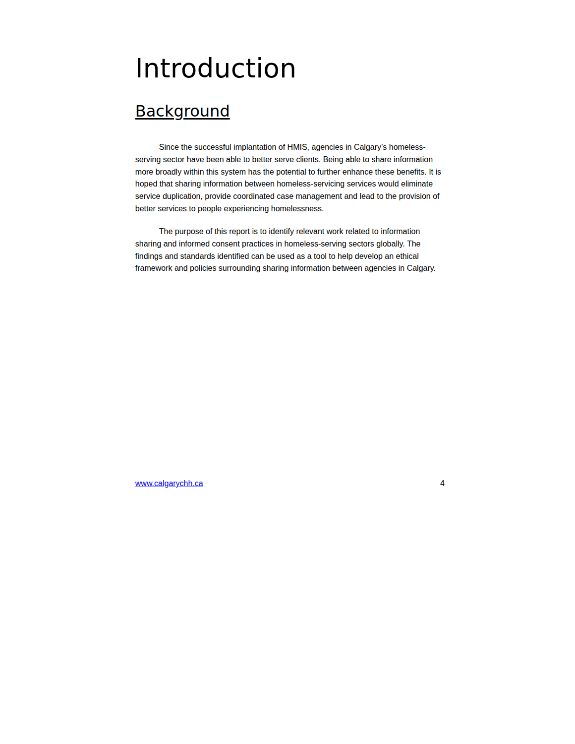Introduction
Background
Since the successful implantation of HMIS, agencies in Calgary’s homeless-serving sector have been able to better serve clients. Being able to share information more broadly within this system has the potential to further enhance these benefits. It is hoped that sharing information between homeless-servicing services would eliminate service duplication, provide coordinated case management and lead to the provision of better services to people experiencing homelessness.
The purpose of this report is to identify relevant work related to information sharing and informed consent practices in homeless-serving sectors globally. The findings and standards identified can be used as a tool to help develop an ethical framework and policies surrounding sharing information between agencies in Calgary.
www.calgarychh.ca 4